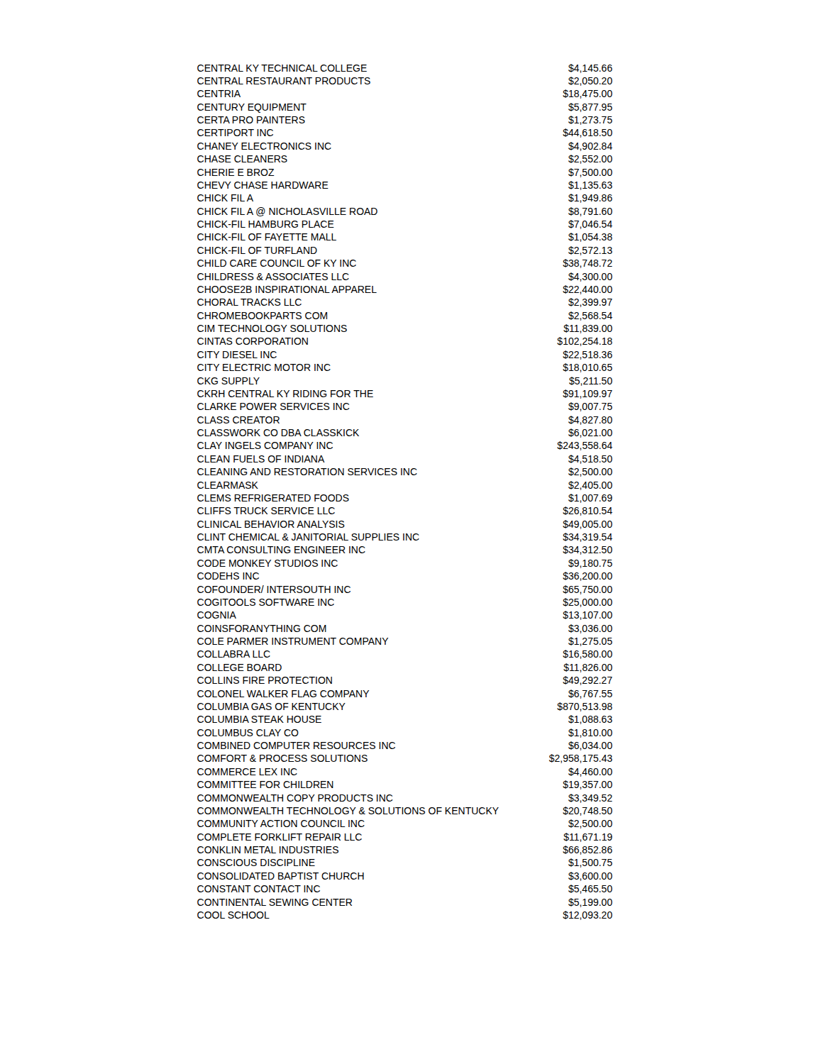| CENTRAL KY TECHNICAL COLLEGE | $4,145.66 |
| CENTRAL RESTAURANT PRODUCTS | $2,050.20 |
| CENTRIA | $18,475.00 |
| CENTURY EQUIPMENT | $5,877.95 |
| CERTA PRO PAINTERS | $1,273.75 |
| CERTIPORT INC | $44,618.50 |
| CHANEY ELECTRONICS INC | $4,902.84 |
| CHASE CLEANERS | $2,552.00 |
| CHERIE E BROZ | $7,500.00 |
| CHEVY CHASE HARDWARE | $1,135.63 |
| CHICK FIL A | $1,949.86 |
| CHICK FIL A @ NICHOLASVILLE ROAD | $8,791.60 |
| CHICK-FIL HAMBURG PLACE | $7,046.54 |
| CHICK-FIL OF FAYETTE MALL | $1,054.38 |
| CHICK-FIL OF TURFLAND | $2,572.13 |
| CHILD CARE COUNCIL OF KY INC | $38,748.72 |
| CHILDRESS & ASSOCIATES LLC | $4,300.00 |
| CHOOSE2B INSPIRATIONAL APPAREL | $22,440.00 |
| CHORAL TRACKS LLC | $2,399.97 |
| CHROMEBOOKPARTS COM | $2,568.54 |
| CIM TECHNOLOGY SOLUTIONS | $11,839.00 |
| CINTAS CORPORATION | $102,254.18 |
| CITY DIESEL INC | $22,518.36 |
| CITY ELECTRIC MOTOR INC | $18,010.65 |
| CKG SUPPLY | $5,211.50 |
| CKRH CENTRAL KY RIDING FOR THE | $91,109.97 |
| CLARKE POWER SERVICES INC | $9,007.75 |
| CLASS CREATOR | $4,827.80 |
| CLASSWORK CO DBA CLASSKICK | $6,021.00 |
| CLAY INGELS COMPANY INC | $243,558.64 |
| CLEAN FUELS OF INDIANA | $4,518.50 |
| CLEANING AND RESTORATION SERVICES INC | $2,500.00 |
| CLEARMASK | $2,405.00 |
| CLEMS REFRIGERATED FOODS | $1,007.69 |
| CLIFFS TRUCK SERVICE LLC | $26,810.54 |
| CLINICAL BEHAVIOR ANALYSIS | $49,005.00 |
| CLINT CHEMICAL & JANITORIAL SUPPLIES INC | $34,319.54 |
| CMTA CONSULTING ENGINEER INC | $34,312.50 |
| CODE MONKEY STUDIOS INC | $9,180.75 |
| CODEHS INC | $36,200.00 |
| COFOUNDER/ INTERSOUTH INC | $65,750.00 |
| COGITOOLS SOFTWARE INC | $25,000.00 |
| COGNIA | $13,107.00 |
| COINSFORANYTHING COM | $3,036.00 |
| COLE PARMER INSTRUMENT COMPANY | $1,275.05 |
| COLLABRA LLC | $16,580.00 |
| COLLEGE BOARD | $11,826.00 |
| COLLINS FIRE PROTECTION | $49,292.27 |
| COLONEL WALKER FLAG COMPANY | $6,767.55 |
| COLUMBIA GAS OF KENTUCKY | $870,513.98 |
| COLUMBIA STEAK HOUSE | $1,088.63 |
| COLUMBUS CLAY CO | $1,810.00 |
| COMBINED COMPUTER RESOURCES INC | $6,034.00 |
| COMFORT & PROCESS SOLUTIONS | $2,958,175.43 |
| COMMERCE LEX INC | $4,460.00 |
| COMMITTEE FOR CHILDREN | $19,357.00 |
| COMMONWEALTH COPY PRODUCTS INC | $3,349.52 |
| COMMONWEALTH TECHNOLOGY & SOLUTIONS OF KENTUCKY | $20,748.50 |
| COMMUNITY ACTION COUNCIL INC | $2,500.00 |
| COMPLETE FORKLIFT REPAIR LLC | $11,671.19 |
| CONKLIN METAL INDUSTRIES | $66,852.86 |
| CONSCIOUS DISCIPLINE | $1,500.75 |
| CONSOLIDATED BAPTIST CHURCH | $3,600.00 |
| CONSTANT CONTACT INC | $5,465.50 |
| CONTINENTAL SEWING CENTER | $5,199.00 |
| COOL SCHOOL | $12,093.20 |